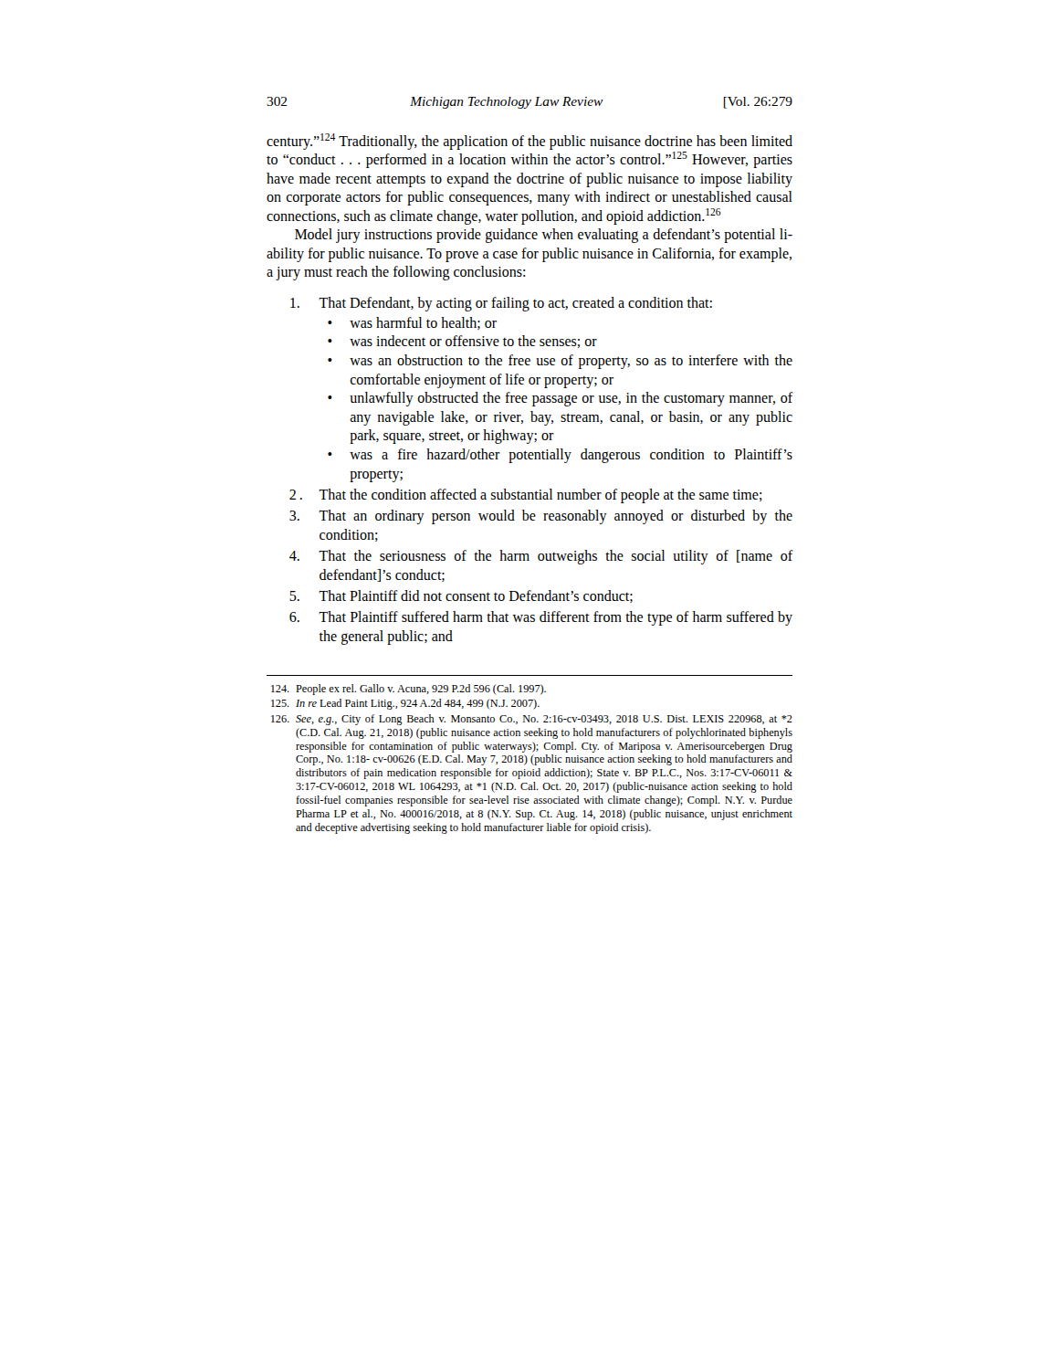302 Michigan Technology Law Review [Vol. 26:279
century.”124 Traditionally, the application of the public nuisance doctrine has been limited to “conduct . . . performed in a location within the actor’s control.”125 However, parties have made recent attempts to expand the doctrine of public nuisance to impose liability on corporate actors for public consequences, many with indirect or unestablished causal connections, such as climate change, water pollution, and opioid addiction.126
Model jury instructions provide guidance when evaluating a defendant’s potential liability for public nuisance. To prove a case for public nuisance in California, for example, a jury must reach the following conclusions:
That Defendant, by acting or failing to act, created a condition that:
was harmful to health; or
was indecent or offensive to the senses; or
was an obstruction to the free use of property, so as to interfere with the comfortable enjoyment of life or property; or
unlawfully obstructed the free passage or use, in the customary manner, of any navigable lake, or river, bay, stream, canal, or basin, or any public park, square, street, or highway; or
was a fire hazard/other potentially dangerous condition to Plaintiff’s property;
That the condition affected a substantial number of people at the same time;
That an ordinary person would be reasonably annoyed or disturbed by the condition;
That the seriousness of the harm outweighs the social utility of [name of defendant]’s conduct;
That Plaintiff did not consent to Defendant’s conduct;
That Plaintiff suffered harm that was different from the type of harm suffered by the general public; and
124. People ex rel. Gallo v. Acuna, 929 P.2d 596 (Cal. 1997).
125. In re Lead Paint Litig., 924 A.2d 484, 499 (N.J. 2007).
126.
See, e.g., City of Long Beach v. Monsanto Co., No. 2:16-cv-03493, 2018 U.S. Dist. LEXIS 220968, at *2 (C.D. Cal. Aug. 21, 2018) (public nuisance action seeking to hold manufacturers of polychlorinated biphenyls responsible for contamination of public waterways); Compl. Cty. of Mariposa v. Amerisourcebergen Drug Corp., No. 1:18- cv-00626 (E.D. Cal. May 7, 2018) (public nuisance action seeking to hold manufacturers and distributors of pain medication responsible for opioid addiction); State v. BP P.L.C., Nos. 3:17-CV-06011 & 3:17-CV-06012, 2018 WL 1064293, at *1 (N.D. Cal. Oct. 20, 2017) (public-nuisance action seeking to hold fossil-fuel companies responsible for sea-level rise associated with climate change); Compl. N.Y. v. Purdue Pharma LP et al., No. 400016/2018, at 8 (N.Y. Sup. Ct. Aug. 14, 2018) (public nuisance, unjust enrichment and deceptive advertising seeking to hold manufacturer liable for opioid crisis).